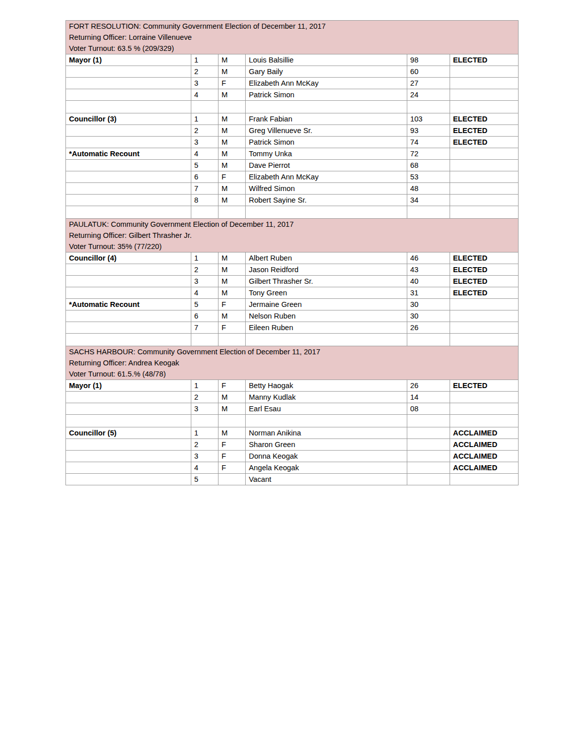| FORT RESOLUTION: Community Government Election of December 11, 2017 |
| Returning Officer: Lorraine Villenueve |
| Voter Turnout: 63.5 % (209/329) |
| Mayor (1) | 1 | M | Louis Balsillie | 98 | ELECTED |
| | 2 | M | Gary Baily | 60 | |
| | 3 | F | Elizabeth Ann McKay | 27 | |
| | 4 | M | Patrick Simon | 24 | |
| Councillor (3) | 1 | M | Frank Fabian | 103 | ELECTED |
| | 2 | M | Greg Villenueve Sr. | 93 | ELECTED |
| | 3 | M | Patrick Simon | 74 | ELECTED |
| *Automatic Recount | 4 | M | Tommy Unka | 72 | |
| | 5 | M | Dave Pierrot | 68 | |
| | 6 | F | Elizabeth Ann McKay | 53 | |
| | 7 | M | Wilfred Simon | 48 | |
| | 8 | M | Robert Sayine Sr. | 34 | |
| PAULATUK: Community Government Election of December 11, 2017 |
| Returning Officer: Gilbert Thrasher Jr. |
| Voter Turnout: 35% (77/220) |
| Councillor (4) | 1 | M | Albert Ruben | 46 | ELECTED |
| | 2 | M | Jason Reidford | 43 | ELECTED |
| | 3 | M | Gilbert Thrasher Sr. | 40 | ELECTED |
| | 4 | M | Tony Green | 31 | ELECTED |
| *Automatic Recount | 5 | F | Jermaine Green | 30 | |
| | 6 | M | Nelson Ruben | 30 | |
| | 7 | F | Eileen Ruben | 26 | |
| SACHS HARBOUR: Community Government Election of December 11, 2017 |
| Returning Officer: Andrea Keogak |
| Voter Turnout: 61.5.% (48/78) |
| Mayor (1) | 1 | F | Betty Haogak | 26 | ELECTED |
| | 2 | M | Manny Kudlak | 14 | |
| | 3 | M | Earl Esau | 08 | |
| Councillor (5) | 1 | M | Norman Anikina | | ACCLAIMED |
| | 2 | F | Sharon Green | | ACCLAIMED |
| | 3 | F | Donna Keogak | | ACCLAIMED |
| | 4 | F | Angela Keogak | | ACCLAIMED |
| | 5 | | Vacant | | |